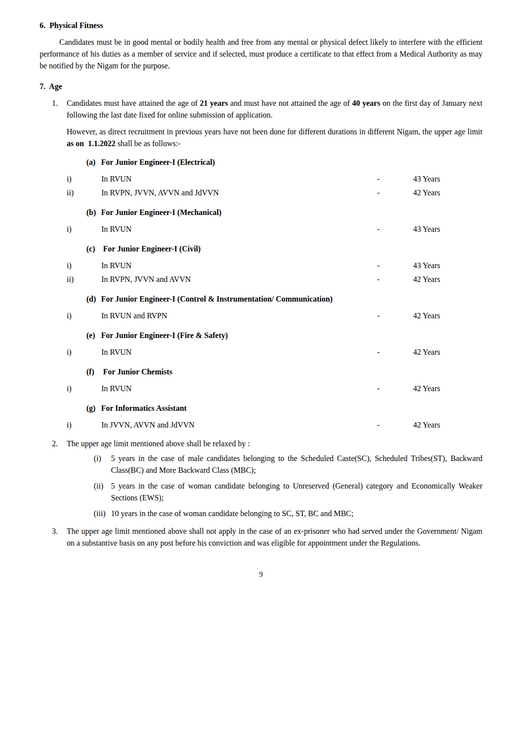6. Physical Fitness
Candidates must be in good mental or bodily health and free from any mental or physical defect likely to interfere with the efficient performance of his duties as a member of service and if selected, must produce a certificate to that effect from a Medical Authority as may be notified by the Nigam for the purpose.
7. Age
Candidates must have attained the age of 21 years and must have not attained the age of 40 years on the first day of January next following the last date fixed for online submission of application.
However, as direct recruitment in previous years have not been done for different durations in different Nigam, the upper age limit as on 1.1.2022 shall be as follows:-
(a) For Junior Engineer-I (Electrical)
| i) | In RVUN | - | 43 Years |
| ii) | In RVPN, JVVN, AVVN and JdVVN | - | 42 Years |
(b) For Junior Engineer-I (Mechanical)
| i) | In RVUN | - | 43 Years |
(c) For Junior Engineer-I (Civil)
| i) | In RVUN | - | 43 Years |
| ii) | In RVPN, JVVN and AVVN | - | 42 Years |
(d) For Junior Engineer-I (Control & Instrumentation/ Communication)
| i) | In RVUN and RVPN | - | 42 Years |
(e) For Junior Engineer-I (Fire & Safety)
| i) | In RVUN | - | 42 Years |
(f) For Junior Chemists
| i) | In RVUN | - | 42 Years |
(g) For Informatics Assistant
| i) | In JVVN, AVVN and JdVVN | - | 42 Years |
The upper age limit mentioned above shall be relaxed by :
(i) 5 years in the case of male candidates belonging to the Scheduled Caste(SC), Scheduled Tribes(ST), Backward Class(BC) and More Backward Class (MBC);
(ii) 5 years in the case of woman candidate belonging to Unreserved (General) category and Economically Weaker Sections (EWS);
(iii) 10 years in the case of woman candidate belonging to SC, ST, BC and MBC;
The upper age limit mentioned above shall not apply in the case of an ex-prisoner who had served under the Government/ Nigam on a substantive basis on any post before his conviction and was eligible for appointment under the Regulations.
9